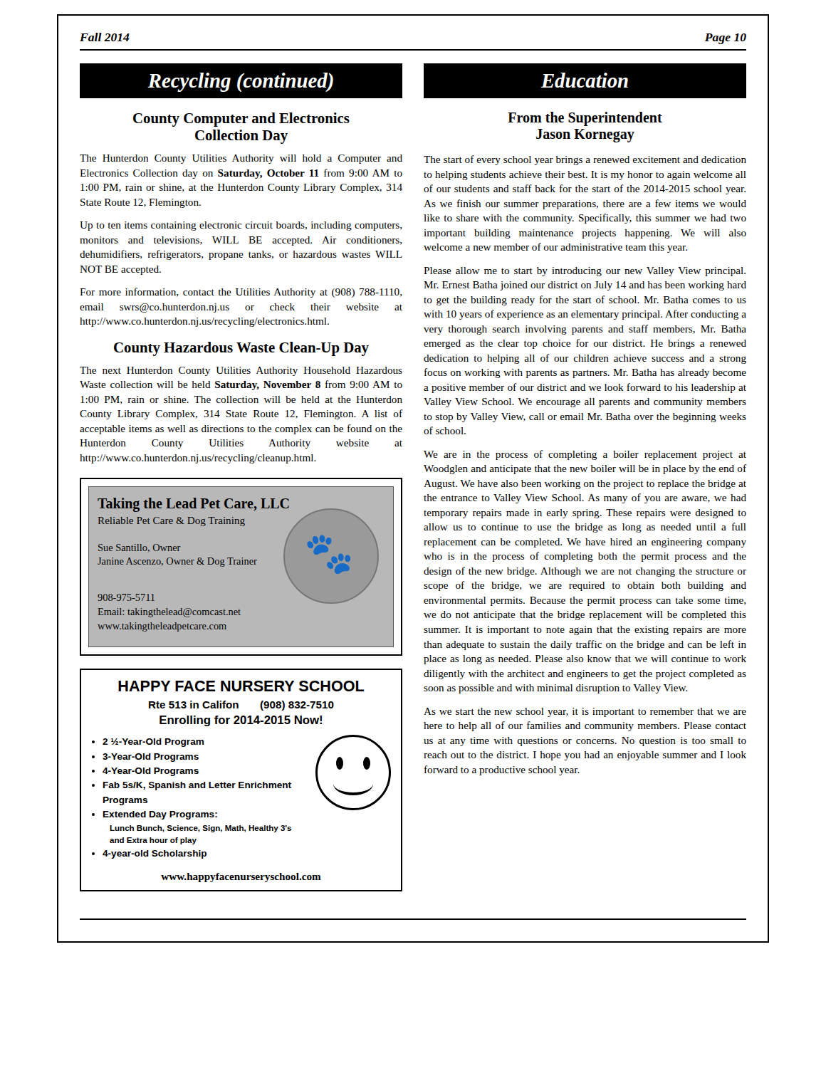Fall 2014 Page 10
Recycling (continued)
County Computer and Electronics
Collection Day
The Hunterdon County Utilities Authority will hold a Computer and Electronics Collection day on Saturday, October 11 from 9:00 AM to 1:00 PM, rain or shine, at the Hunterdon County Library Complex, 314 State Route 12, Flemington.
Up to ten items containing electronic circuit boards, including computers, monitors and televisions, WILL BE accepted. Air conditioners, dehumidifiers, refrigerators, propane tanks, or hazardous wastes WILL NOT BE accepted.
For more information, contact the Utilities Authority at (908) 788-1110, email swrs@co.hunterdon.nj.us or check their website at http://www.co.hunterdon.nj.us/recycling/electronics.html.
County Hazardous Waste Clean-Up Day
The next Hunterdon County Utilities Authority Household Hazardous Waste collection will be held Saturday, November 8 from 9:00 AM to 1:00 PM, rain or shine. The collection will be held at the Hunterdon County Library Complex, 314 State Route 12, Flemington. A list of acceptable items as well as directions to the complex can be found on the Hunterdon County Utilities Authority website at http://www.co.hunterdon.nj.us/recycling/cleanup.html.
🐾
Taking the Lead Pet Care, LLC
Reliable Pet Care & Dog Training
Sue Santillo, Owner
Janine Ascenzo, Owner & Dog Trainer
908-975-5711
Email: takingthelead@comcast.net
www.takingtheleadpetcare.com
HAPPY FACE NURSERY SCHOOL
Rte 513 in Califon (908) 832-7510
Enrolling for 2014-2015 Now!
2 ½-Year-Old Program
3-Year-Old Programs
4-Year-Old Programs
Fab 5s/K, Spanish and Letter Enrichment Programs
Extended Day Programs:
Lunch Bunch, Science, Sign, Math, Healthy 3's and Extra hour of play
4-year-old Scholarship
www.happyfacenurseryschool.com
Education
From the Superintendent
Jason Kornegay
The start of every school year brings a renewed excitement and dedication to helping students achieve their best. It is my honor to again welcome all of our students and staff back for the start of the 2014-2015 school year. As we finish our summer preparations, there are a few items we would like to share with the community. Specifically, this summer we had two important building maintenance projects happening. We will also welcome a new member of our administrative team this year.
Please allow me to start by introducing our new Valley View principal. Mr. Ernest Batha joined our district on July 14 and has been working hard to get the building ready for the start of school. Mr. Batha comes to us with 10 years of experience as an elementary principal. After conducting a very thorough search involving parents and staff members, Mr. Batha emerged as the clear top choice for our district. He brings a renewed dedication to helping all of our children achieve success and a strong focus on working with parents as partners. Mr. Batha has already become a positive member of our district and we look forward to his leadership at Valley View School. We encourage all parents and community members to stop by Valley View, call or email Mr. Batha over the beginning weeks of school.
We are in the process of completing a boiler replacement project at Woodglen and anticipate that the new boiler will be in place by the end of August. We have also been working on the project to replace the bridge at the entrance to Valley View School. As many of you are aware, we had temporary repairs made in early spring. These repairs were designed to allow us to continue to use the bridge as long as needed until a full replacement can be completed. We have hired an engineering company who is in the process of completing both the permit process and the design of the new bridge. Although we are not changing the structure or scope of the bridge, we are required to obtain both building and environmental permits. Because the permit process can take some time, we do not anticipate that the bridge replacement will be completed this summer. It is important to note again that the existing repairs are more than adequate to sustain the daily traffic on the bridge and can be left in place as long as needed. Please also know that we will continue to work diligently with the architect and engineers to get the project completed as soon as possible and with minimal disruption to Valley View.
As we start the new school year, it is important to remember that we are here to help all of our families and community members. Please contact us at any time with questions or concerns. No question is too small to reach out to the district. I hope you had an enjoyable summer and I look forward to a productive school year.